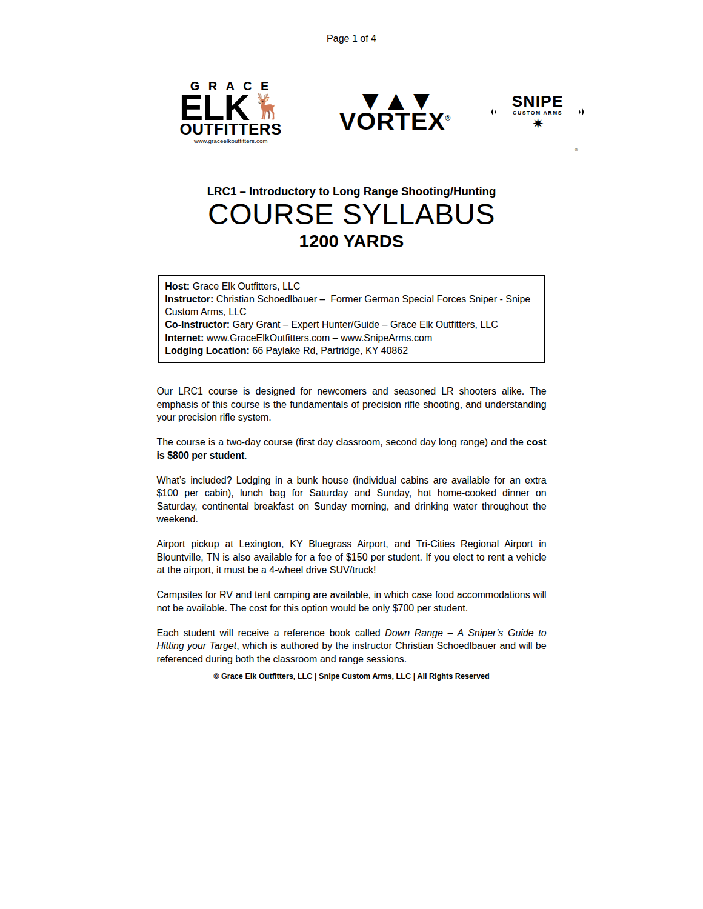Page 1 of 4
G R A C E
ELK🦌
OUTFITTERS
www.graceelkoutfitters.com
▼▲▼
VORTEX®
SNIPE
CUSTOM ARMS
✷
®
LRC1 – Introductory to Long Range Shooting/Hunting
COURSE SYLLABUS
1200 YARDS
Host: Grace Elk Outfitters, LLC
Instructor: Christian Schoedlbauer – Former German Special Forces Sniper - Snipe Custom Arms, LLC
Co-Instructor: Gary Grant – Expert Hunter/Guide – Grace Elk Outfitters, LLC
Internet: www.GraceElkOutfitters.com – www.SnipeArms.com
Lodging Location: 66 Paylake Rd, Partridge, KY 40862
Our LRC1 course is designed for newcomers and seasoned LR shooters alike. The emphasis of this course is the fundamentals of precision rifle shooting, and understanding your precision rifle system.
The course is a two-day course (first day classroom, second day long range) and the cost is $800 per student.
What’s included? Lodging in a bunk house (individual cabins are available for an extra $100 per cabin), lunch bag for Saturday and Sunday, hot home-cooked dinner on Saturday, continental breakfast on Sunday morning, and drinking water throughout the weekend.
Airport pickup at Lexington, KY Bluegrass Airport, and Tri-Cities Regional Airport in Blountville, TN is also available for a fee of $150 per student. If you elect to rent a vehicle at the airport, it must be a 4-wheel drive SUV/truck!
Campsites for RV and tent camping are available, in which case food accommodations will not be available. The cost for this option would be only $700 per student.
Each student will receive a reference book called Down Range – A Sniper’s Guide to Hitting your Target, which is authored by the instructor Christian Schoedlbauer and will be referenced during both the classroom and range sessions.
© Grace Elk Outfitters, LLC | Snipe Custom Arms, LLC | All Rights Reserved